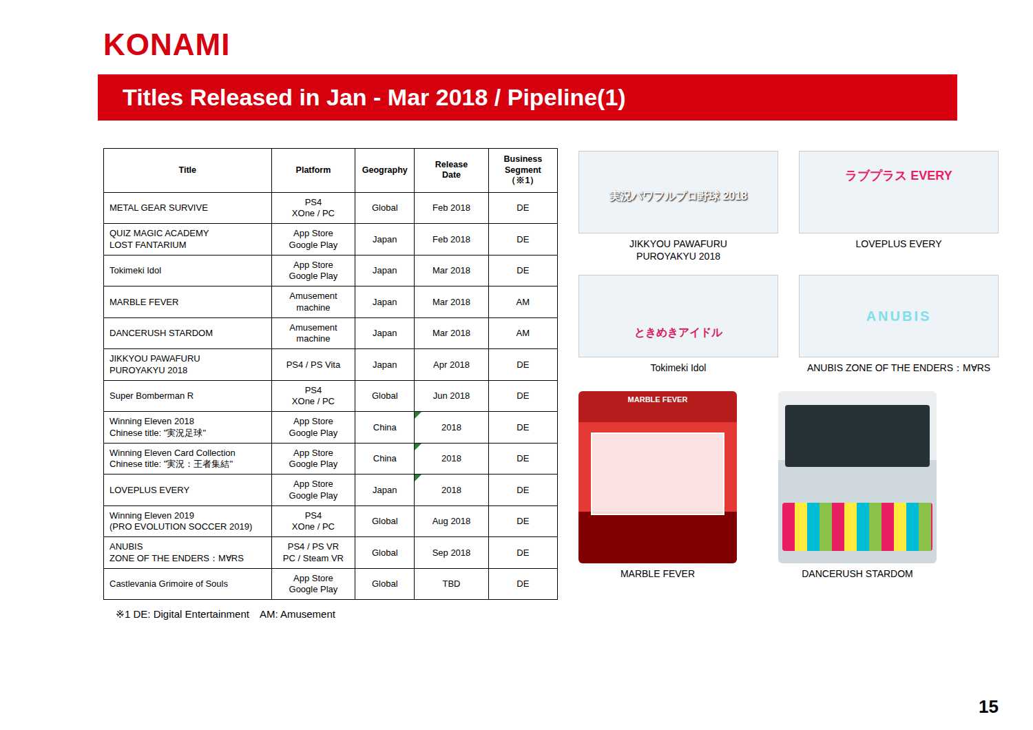KONAMI
Titles Released in Jan - Mar 2018 / Pipeline(1)
| Title | Platform | Geography | Release Date | Business Segment （※1） |
| --- | --- | --- | --- | --- |
| METAL GEAR SURVIVE | PS4 XOne / PC | Global | Feb 2018 | DE |
| QUIZ MAGIC ACADEMY LOST FANTARIUM | App Store Google Play | Japan | Feb 2018 | DE |
| Tokimeki Idol | App Store Google Play | Japan | Mar 2018 | DE |
| MARBLE FEVER | Amusement machine | Japan | Mar 2018 | AM |
| DANCERUSH STARDOM | Amusement machine | Japan | Mar 2018 | AM |
| JIKKYOU PAWAFURU PUROYAKYU 2018 | PS4 / PS Vita | Japan | Apr 2018 | DE |
| Super Bomberman R | PS4 XOne / PC | Global | Jun 2018 | DE |
| Winning Eleven 2018 Chinese title: "実況足球" | App Store Google Play | China | 2018 | DE |
| Winning Eleven Card Collection Chinese title: "実況：王者集結" | App Store Google Play | China | 2018 | DE |
| LOVEPLUS EVERY | App Store Google Play | Japan | 2018 | DE |
| Winning Eleven 2019 (PRO EVOLUTION SOCCER 2019) | PS4 XOne / PC | Global | Aug 2018 | DE |
| ANUBIS ZONE OF THE ENDERS：M∀RS | PS4 / PS VR PC / Steam VR | Global | Sep 2018 | DE |
| Castlevania Grimoire of Souls | App Store Google Play | Global | TBD | DE |
※1 DE: Digital Entertainment　AM: Amusement
JIKKYOU PAWAFURU
PUROYAKYU 2018
LOVEPLUS EVERY
Tokimeki Idol
ANUBIS ZONE OF THE ENDERS：M∀RS
MARBLE FEVER
DANCERUSH STARDOM
15